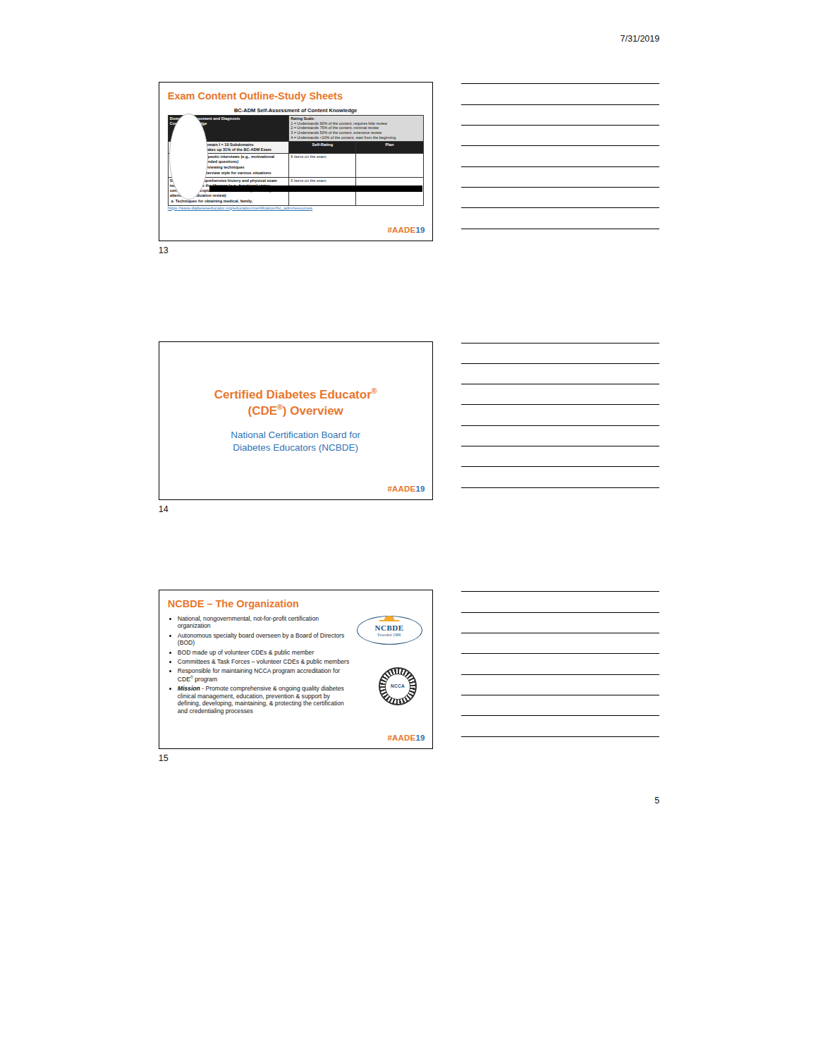7/31/2019
Exam Content Outline-Study Sheets
BC-ADM Self-Assessment of Content Knowledge
| Domain I: Assessment and Diagnosis Content Knowledge | Rating Scale: 1 = Understands 90% of the content, requires little review 2 = Understands 75% of the content, minimal review 3 = Understands 50% of the content, extensive review 4 = Understands <10% of the content, start from the beginning |
| Domain I = 10 Subdomains Domain I makes up 31% of the BC-ADM Exam | Self-Rating | Plan |
| Subdomain 1: Therapeutic interviews (e.g., motivational interviewing, open-ended questions) Motivational interviewing techniques Most effective interview style for various situations | 6 items on the exam | |
| Subdomain 2: Comprehensive history and physical exam techniques across the lifespan (e.g., functional status, sensory, fundoscopic, medication and complementary alternative medication review) Techniques for obtaining medical, family, | 6 items on the exam | |
https://www.diabeteseducator.org/education/certification/bc_adm/resources
#AADE 19
13
Certified Diabetes Educator®
(CDE®) Overview
National Certification Board for
Diabetes Educators (NCBDE)
#AADE 19
14
NCBDE – The Organization
NCBDE
Founded 1986
NCCA
National, nongovernmental, not-for-profit certification organization
Autonomous specialty board overseen by a Board of Directors (BOD)
BOD made up of volunteer CDEs & public member
Committees & Task Forces – volunteer CDEs & public members
Responsible for maintaining NCCA program accreditation for CDE® program
Mission - Promote comprehensive & ongoing quality diabetes clinical management, education, prevention & support by defining, developing, maintaining, & protecting the certification and credentialing processes
#AADE 19
15
5